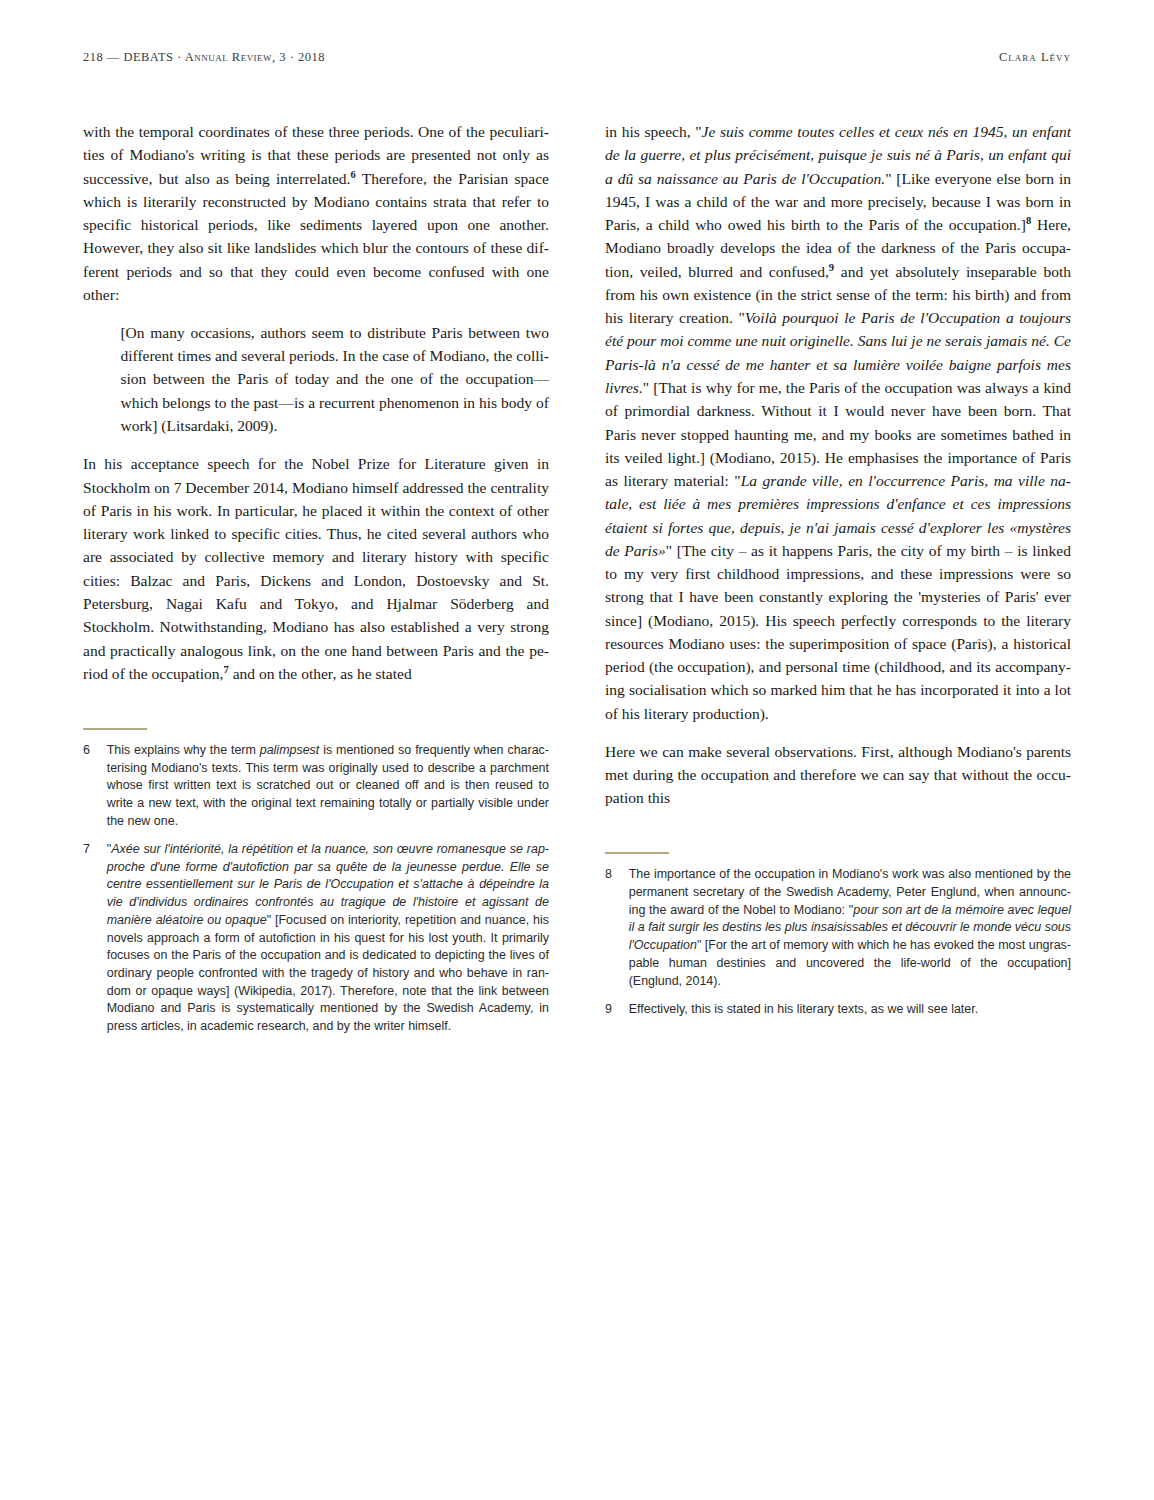218 — DEBATS · Annual Review, 3 · 2018
Clara Lévy
with the temporal coordinates of these three periods. One of the peculiarities of Modiano's writing is that these periods are presented not only as successive, but also as being interrelated.6 Therefore, the Parisian space which is literarily reconstructed by Modiano contains strata that refer to specific historical periods, like sediments layered upon one another. However, they also sit like landslides which blur the contours of these different periods and so that they could even become confused with one other:
[On many occasions, authors seem to distribute Paris between two different times and several periods. In the case of Modiano, the collision between the Paris of today and the one of the occupation—which belongs to the past—is a recurrent phenomenon in his body of work] (Litsardaki, 2009).
In his acceptance speech for the Nobel Prize for Literature given in Stockholm on 7 December 2014, Modiano himself addressed the centrality of Paris in his work. In particular, he placed it within the context of other literary work linked to specific cities. Thus, he cited several authors who are associated by collective memory and literary history with specific cities: Balzac and Paris, Dickens and London, Dostoevsky and St. Petersburg, Nagai Kafu and Tokyo, and Hjalmar Söderberg and Stockholm. Notwithstanding, Modiano has also established a very strong and practically analogous link, on the one hand between Paris and the period of the occupation,7 and on the other, as he stated
6 This explains why the term palimpsest is mentioned so frequently when characterising Modiano's texts. This term was originally used to describe a parchment whose first written text is scratched out or cleaned off and is then reused to write a new text, with the original text remaining totally or partially visible under the new one.
7"Axée sur l'intériorité, la répétition et la nuance, son œuvre romanesque se rapproche d'une forme d'autofiction par sa quête de la jeunesse perdue. Elle se centre essentiellement sur le Paris de l'Occupation et s'attache à dépeindre la vie d'individus ordinaires confrontés au tragique de l'histoire et agissant de manière aléatoire ou opaque" [Focused on interiority, repetition and nuance, his novels approach a form of autofiction in his quest for his lost youth. It primarily focuses on the Paris of the occupation and is dedicated to depicting the lives of ordinary people confronted with the tragedy of history and who behave in random or opaque ways] (Wikipedia, 2017). Therefore, note that the link between Modiano and Paris is systematically mentioned by the Swedish Academy, in press articles, in academic research, and by the writer himself.
in his speech, "Je suis comme toutes celles et ceux nés en 1945, un enfant de la guerre, et plus précisément, puisque je suis né à Paris, un enfant qui a dû sa naissance au Paris de l'Occupation." [Like everyone else born in 1945, I was a child of the war and more precisely, because I was born in Paris, a child who owed his birth to the Paris of the occupation.]8 Here, Modiano broadly develops the idea of the darkness of the Paris occupation, veiled, blurred and confused,9 and yet absolutely inseparable both from his own existence (in the strict sense of the term: his birth) and from his literary creation. "Voilà pourquoi le Paris de l'Occupation a toujours été pour moi comme une nuit originelle. Sans lui je ne serais jamais né. Ce Paris-là n'a cessé de me hanter et sa lumière voilée baigne parfois mes livres." [That is why for me, the Paris of the occupation was always a kind of primordial darkness. Without it I would never have been born. That Paris never stopped haunting me, and my books are sometimes bathed in its veiled light.] (Modiano, 2015). He emphasises the importance of Paris as literary material: "La grande ville, en l'occurrence Paris, ma ville natale, est liée à mes premières impressions d'enfance et ces impressions étaient si fortes que, depuis, je n'ai jamais cessé d'explorer les «mystères de Paris»" [The city – as it happens Paris, the city of my birth – is linked to my very first childhood impressions, and these impressions were so strong that I have been constantly exploring the 'mysteries of Paris' ever since] (Modiano, 2015). His speech perfectly corresponds to the literary resources Modiano uses: the superimposition of space (Paris), a historical period (the occupation), and personal time (childhood, and its accompanying socialisation which so marked him that he has incorporated it into a lot of his literary production).
Here we can make several observations. First, although Modiano's parents met during the occupation and therefore we can say that without the occupation this
8 The importance of the occupation in Modiano's work was also mentioned by the permanent secretary of the Swedish Academy, Peter Englund, when announcing the award of the Nobel to Modiano: "pour son art de la mémoire avec lequel il a fait surgir les destins les plus insaisissables et découvrir le monde vécu sous l'Occupation" [For the art of memory with which he has evoked the most ungraspable human destinies and uncovered the life-world of the occupation] (Englund, 2014).
9 Effectively, this is stated in his literary texts, as we will see later.